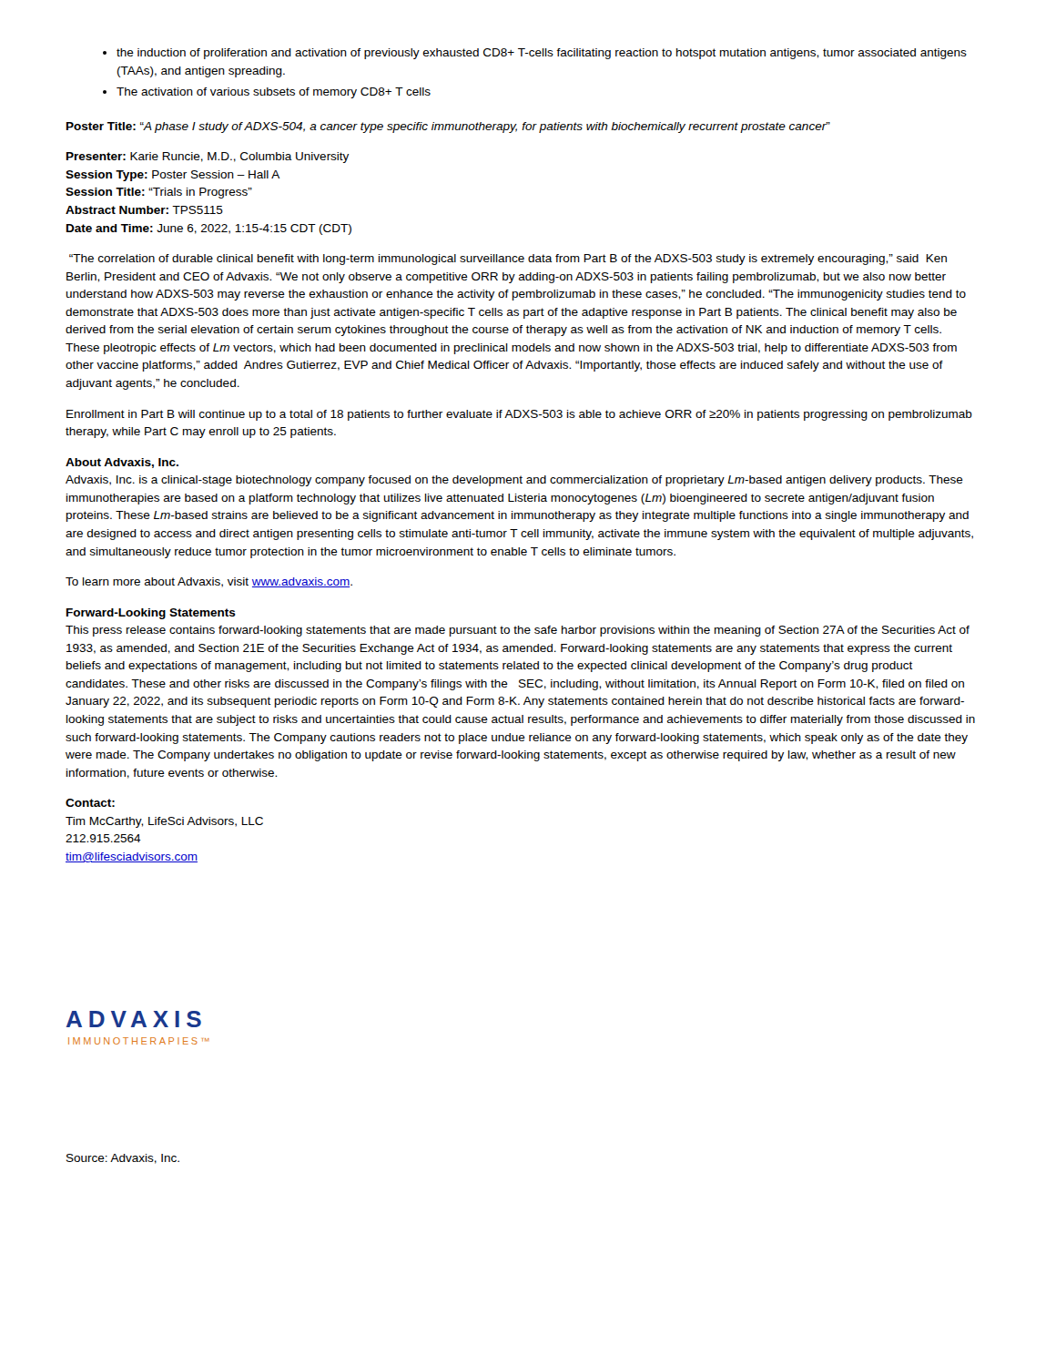the induction of proliferation and activation of previously exhausted CD8+ T-cells facilitating reaction to hotspot mutation antigens, tumor associated antigens (TAAs), and antigen spreading.
The activation of various subsets of memory CD8+ T cells
Poster Title: “A phase I study of ADXS-504, a cancer type specific immunotherapy, for patients with biochemically recurrent prostate cancer”
Presenter: Karie Runcie, M.D., Columbia University
Session Type: Poster Session – Hall A
Session Title: “Trials in Progress”
Abstract Number: TPS5115
Date and Time: June 6, 2022, 1:15-4:15 CDT (CDT)
“The correlation of durable clinical benefit with long-term immunological surveillance data from Part B of the ADXS-503 study is extremely encouraging,” said Ken Berlin, President and CEO of Advaxis. “We not only observe a competitive ORR by adding-on ADXS-503 in patients failing pembrolizumab, but we also now better understand how ADXS-503 may reverse the exhaustion or enhance the activity of pembrolizumab in these cases,” he concluded. “The immunogenicity studies tend to demonstrate that ADXS-503 does more than just activate antigen-specific T cells as part of the adaptive response in Part B patients. The clinical benefit may also be derived from the serial elevation of certain serum cytokines throughout the course of therapy as well as from the activation of NK and induction of memory T cells. These pleotropic effects of Lm vectors, which had been documented in preclinical models and now shown in the ADXS-503 trial, help to differentiate ADXS-503 from other vaccine platforms,” added Andres Gutierrez, EVP and Chief Medical Officer of Advaxis. “Importantly, those effects are induced safely and without the use of adjuvant agents,” he concluded.
Enrollment in Part B will continue up to a total of 18 patients to further evaluate if ADXS-503 is able to achieve ORR of ≥20% in patients progressing on pembrolizumab therapy, while Part C may enroll up to 25 patients.
About Advaxis, Inc.
Advaxis, Inc. is a clinical-stage biotechnology company focused on the development and commercialization of proprietary Lm-based antigen delivery products. These immunotherapies are based on a platform technology that utilizes live attenuated Listeria monocytogenes (Lm) bioengineered to secrete antigen/adjuvant fusion proteins. These Lm-based strains are believed to be a significant advancement in immunotherapy as they integrate multiple functions into a single immunotherapy and are designed to access and direct antigen presenting cells to stimulate anti-tumor T cell immunity, activate the immune system with the equivalent of multiple adjuvants, and simultaneously reduce tumor protection in the tumor microenvironment to enable T cells to eliminate tumors.
To learn more about Advaxis, visit www.advaxis.com.
Forward-Looking Statements
This press release contains forward-looking statements that are made pursuant to the safe harbor provisions within the meaning of Section 27A of the Securities Act of 1933, as amended, and Section 21E of the Securities Exchange Act of 1934, as amended. Forward-looking statements are any statements that express the current beliefs and expectations of management, including but not limited to statements related to the expected clinical development of the Company’s drug product candidates. These and other risks are discussed in the Company’s filings with the SEC, including, without limitation, its Annual Report on Form 10-K, filed on filed on January 22, 2022, and its subsequent periodic reports on Form 10-Q and Form 8-K. Any statements contained herein that do not describe historical facts are forward-looking statements that are subject to risks and uncertainties that could cause actual results, performance and achievements to differ materially from those discussed in such forward-looking statements. The Company cautions readers not to place undue reliance on any forward-looking statements, which speak only as of the date they were made. The Company undertakes no obligation to update or revise forward-looking statements, except as otherwise required by law, whether as a result of new information, future events or otherwise.
Contact:
Tim McCarthy, LifeSci Advisors, LLC
212.915.2564
tim@lifesciadvisors.com
ADVAXIS
IMMUNOTHERAPIES™
Source: Advaxis, Inc.